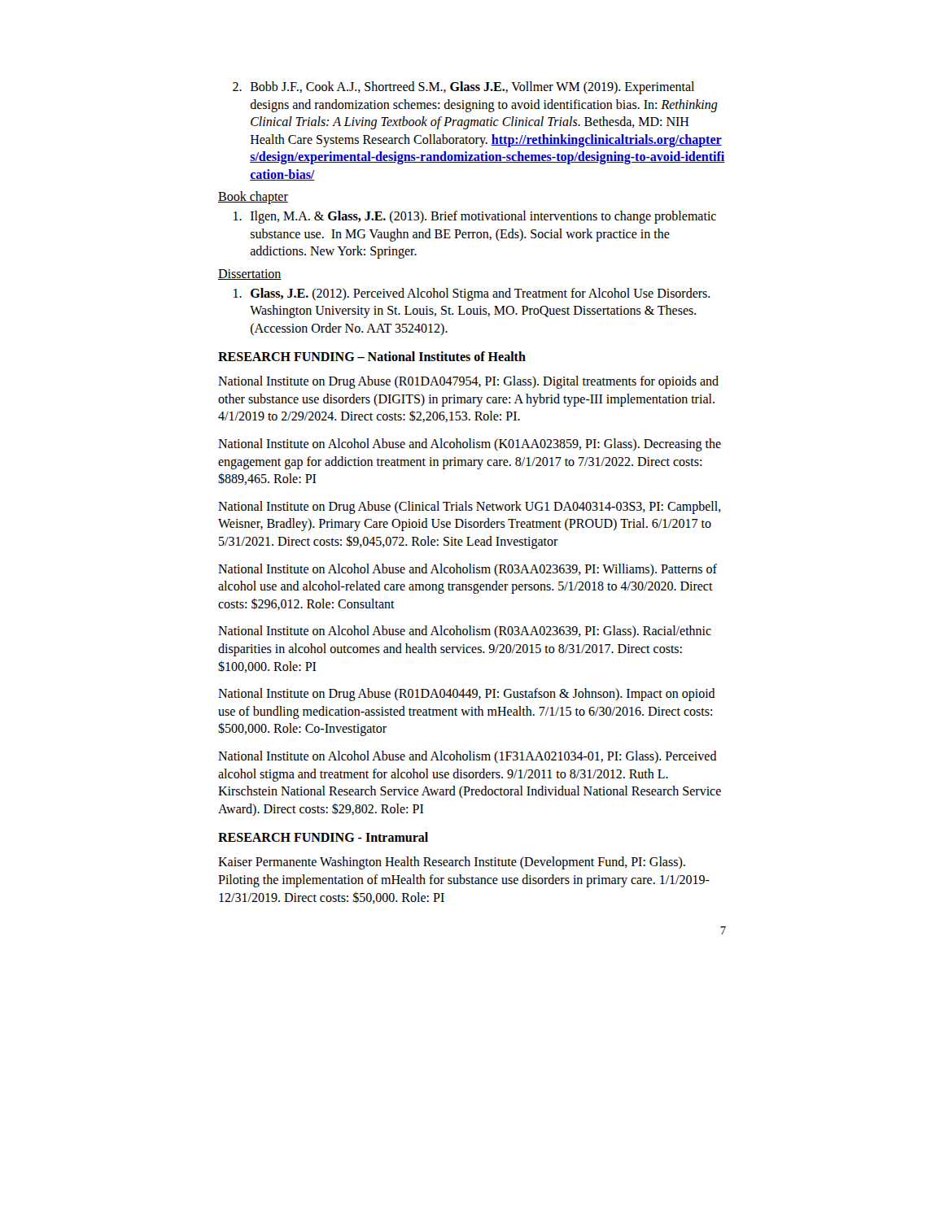Bobb J.F., Cook A.J., Shortreed S.M., Glass J.E., Vollmer WM (2019). Experimental designs and randomization schemes: designing to avoid identification bias. In: Rethinking Clinical Trials: A Living Textbook of Pragmatic Clinical Trials. Bethesda, MD: NIH Health Care Systems Research Collaboratory. http://rethinkingclinicaltrials.org/chapters/design/experimental-designs-randomization-schemes-top/designing-to-avoid-identification-bias/
Book chapter
Ilgen, M.A. & Glass, J.E. (2013). Brief motivational interventions to change problematic substance use. In MG Vaughn and BE Perron, (Eds). Social work practice in the addictions. New York: Springer.
Dissertation
Glass, J.E. (2012). Perceived Alcohol Stigma and Treatment for Alcohol Use Disorders. Washington University in St. Louis, St. Louis, MO. ProQuest Dissertations & Theses. (Accession Order No. AAT 3524012).
RESEARCH FUNDING – National Institutes of Health
National Institute on Drug Abuse (R01DA047954, PI: Glass). Digital treatments for opioids and other substance use disorders (DIGITS) in primary care: A hybrid type-III implementation trial. 4/1/2019 to 2/29/2024. Direct costs: $2,206,153. Role: PI.
National Institute on Alcohol Abuse and Alcoholism (K01AA023859, PI: Glass). Decreasing the engagement gap for addiction treatment in primary care. 8/1/2017 to 7/31/2022. Direct costs: $889,465. Role: PI
National Institute on Drug Abuse (Clinical Trials Network UG1 DA040314-03S3, PI: Campbell, Weisner, Bradley). Primary Care Opioid Use Disorders Treatment (PROUD) Trial. 6/1/2017 to 5/31/2021. Direct costs: $9,045,072. Role: Site Lead Investigator
National Institute on Alcohol Abuse and Alcoholism (R03AA023639, PI: Williams). Patterns of alcohol use and alcohol-related care among transgender persons. 5/1/2018 to 4/30/2020. Direct costs: $296,012. Role: Consultant
National Institute on Alcohol Abuse and Alcoholism (R03AA023639, PI: Glass). Racial/ethnic disparities in alcohol outcomes and health services. 9/20/2015 to 8/31/2017. Direct costs: $100,000. Role: PI
National Institute on Drug Abuse (R01DA040449, PI: Gustafson & Johnson). Impact on opioid use of bundling medication-assisted treatment with mHealth. 7/1/15 to 6/30/2016. Direct costs: $500,000. Role: Co-Investigator
National Institute on Alcohol Abuse and Alcoholism (1F31AA021034-01, PI: Glass). Perceived alcohol stigma and treatment for alcohol use disorders. 9/1/2011 to 8/31/2012. Ruth L. Kirschstein National Research Service Award (Predoctoral Individual National Research Service Award). Direct costs: $29,802. Role: PI
RESEARCH FUNDING - Intramural
Kaiser Permanente Washington Health Research Institute (Development Fund, PI: Glass). Piloting the implementation of mHealth for substance use disorders in primary care. 1/1/2019-12/31/2019. Direct costs: $50,000. Role: PI
7